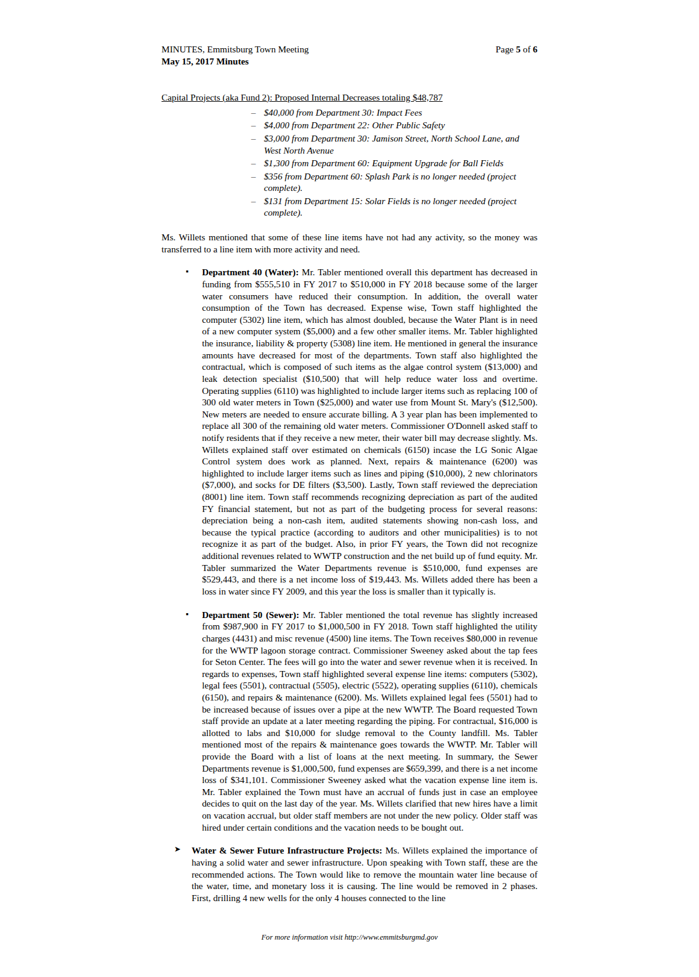MINUTES, Emmitsburg Town Meeting
May 15, 2017 Minutes
Page 5 of 6
Capital Projects (aka Fund 2): Proposed Internal Decreases totaling $48,787
$40,000 from Department 30: Impact Fees
$4,000 from Department 22: Other Public Safety
$3,000 from Department 30: Jamison Street, North School Lane, and West North Avenue
$1,300 from Department 60: Equipment Upgrade for Ball Fields
$356 from Department 60: Splash Park is no longer needed (project complete).
$131 from Department 15: Solar Fields is no longer needed (project complete).
Ms. Willets mentioned that some of these line items have not had any activity, so the money was transferred to a line item with more activity and need.
Department 40 (Water): Mr. Tabler mentioned overall this department has decreased in funding from $555,510 in FY 2017 to $510,000 in FY 2018 because some of the larger water consumers have reduced their consumption. In addition, the overall water consumption of the Town has decreased. Expense wise, Town staff highlighted the computer (5302) line item, which has almost doubled, because the Water Plant is in need of a new computer system ($5,000) and a few other smaller items. Mr. Tabler highlighted the insurance, liability & property (5308) line item. He mentioned in general the insurance amounts have decreased for most of the departments. Town staff also highlighted the contractual, which is composed of such items as the algae control system ($13,000) and leak detection specialist ($10,500) that will help reduce water loss and overtime. Operating supplies (6110) was highlighted to include larger items such as replacing 100 of 300 old water meters in Town ($25,000) and water use from Mount St. Mary's ($12,500). New meters are needed to ensure accurate billing. A 3 year plan has been implemented to replace all 300 of the remaining old water meters. Commissioner O'Donnell asked staff to notify residents that if they receive a new meter, their water bill may decrease slightly. Ms. Willets explained staff over estimated on chemicals (6150) incase the LG Sonic Algae Control system does work as planned. Next, repairs & maintenance (6200) was highlighted to include larger items such as lines and piping ($10,000), 2 new chlorinators ($7,000), and socks for DE filters ($3,500). Lastly, Town staff reviewed the depreciation (8001) line item. Town staff recommends recognizing depreciation as part of the audited FY financial statement, but not as part of the budgeting process for several reasons: depreciation being a non-cash item, audited statements showing non-cash loss, and because the typical practice (according to auditors and other municipalities) is to not recognize it as part of the budget. Also, in prior FY years, the Town did not recognize additional revenues related to WWTP construction and the net build up of fund equity. Mr. Tabler summarized the Water Departments revenue is $510,000, fund expenses are $529,443, and there is a net income loss of $19,443. Ms. Willets added there has been a loss in water since FY 2009, and this year the loss is smaller than it typically is.
Department 50 (Sewer): Mr. Tabler mentioned the total revenue has slightly increased from $987,900 in FY 2017 to $1,000,500 in FY 2018. Town staff highlighted the utility charges (4431) and misc revenue (4500) line items. The Town receives $80,000 in revenue for the WWTP lagoon storage contract. Commissioner Sweeney asked about the tap fees for Seton Center. The fees will go into the water and sewer revenue when it is received. In regards to expenses, Town staff highlighted several expense line items: computers (5302), legal fees (5501), contractual (5505), electric (5522), operating supplies (6110), chemicals (6150), and repairs & maintenance (6200). Ms. Willets explained legal fees (5501) had to be increased because of issues over a pipe at the new WWTP. The Board requested Town staff provide an update at a later meeting regarding the piping. For contractual, $16,000 is allotted to labs and $10,000 for sludge removal to the County landfill. Ms. Tabler mentioned most of the repairs & maintenance goes towards the WWTP. Mr. Tabler will provide the Board with a list of loans at the next meeting. In summary, the Sewer Departments revenue is $1,000,500, fund expenses are $659,399, and there is a net income loss of $341,101. Commissioner Sweeney asked what the vacation expense line item is. Mr. Tabler explained the Town must have an accrual of funds just in case an employee decides to quit on the last day of the year. Ms. Willets clarified that new hires have a limit on vacation accrual, but older staff members are not under the new policy. Older staff was hired under certain conditions and the vacation needs to be bought out.
Water & Sewer Future Infrastructure Projects: Ms. Willets explained the importance of having a solid water and sewer infrastructure. Upon speaking with Town staff, these are the recommended actions. The Town would like to remove the mountain water line because of the water, time, and monetary loss it is causing. The line would be removed in 2 phases. First, drilling 4 new wells for the only 4 houses connected to the line
For more information visit http://www.emmitsburgmd.gov